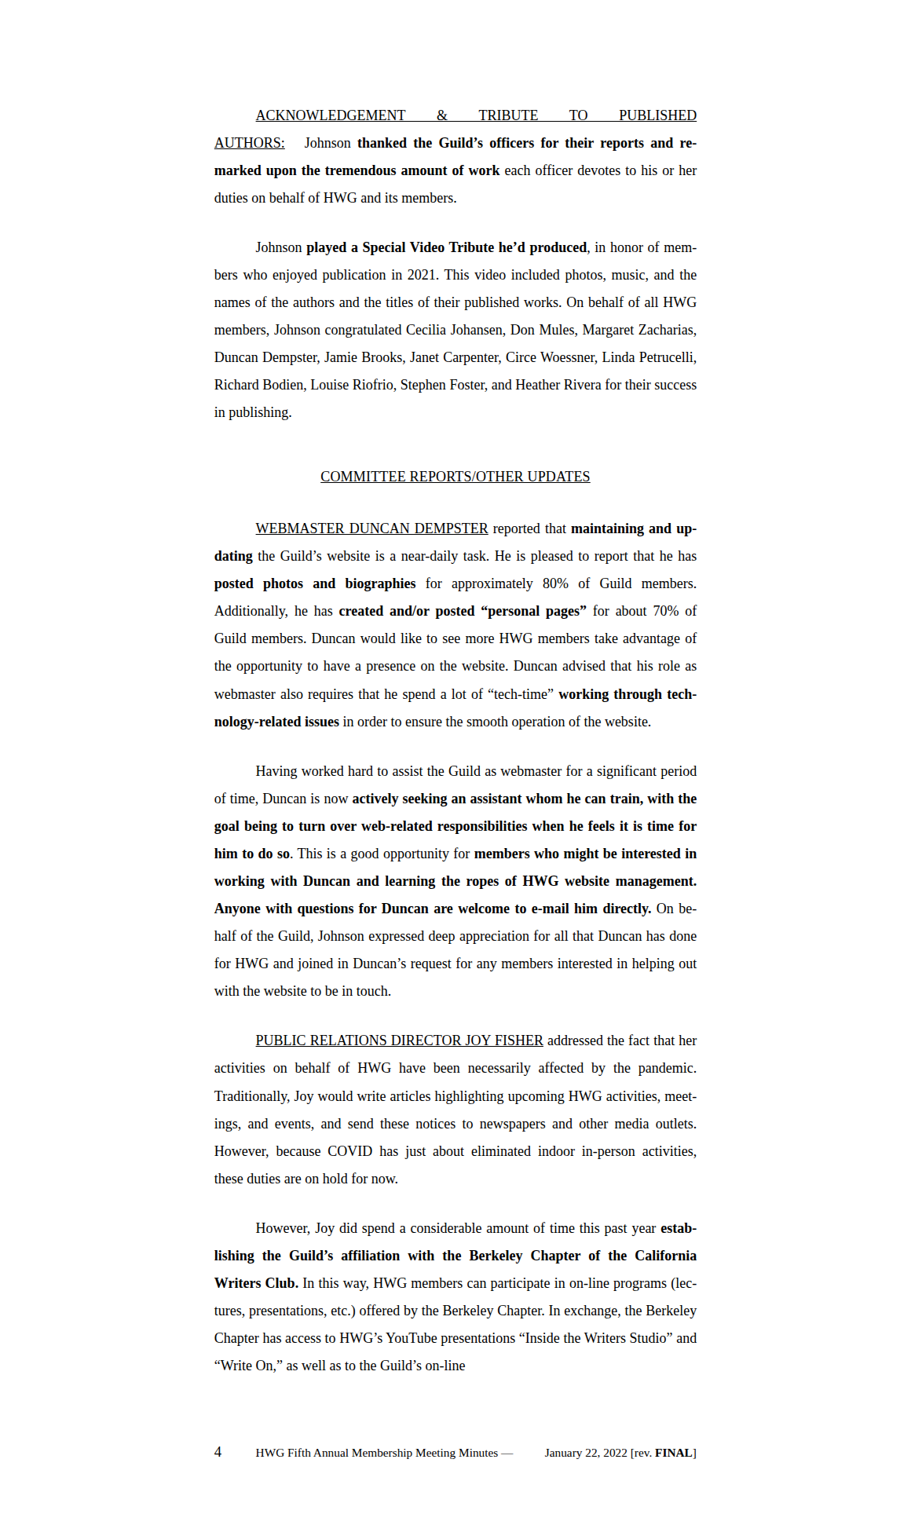ACKNOWLEDGEMENT & TRIBUTE TO PUBLISHED AUTHORS: Johnson thanked the Guild’s officers for their reports and remarked upon the tremendous amount of work each officer devotes to his or her duties on behalf of HWG and its members.
Johnson played a Special Video Tribute he’d produced, in honor of members who enjoyed publication in 2021. This video included photos, music, and the names of the authors and the titles of their published works. On behalf of all HWG members, Johnson congratulated Cecilia Johansen, Don Mules, Margaret Zacharias, Duncan Dempster, Jamie Brooks, Janet Carpenter, Circe Woessner, Linda Petrucelli, Richard Bodien, Louise Riofrio, Stephen Foster, and Heather Rivera for their success in publishing.
COMMITTEE REPORTS/OTHER UPDATES
WEBMASTER DUNCAN DEMPSTER reported that maintaining and updating the Guild’s website is a near-daily task. He is pleased to report that he has posted photos and biographies for approximately 80% of Guild members. Additionally, he has created and/or posted “personal pages” for about 70% of Guild members. Duncan would like to see more HWG members take advantage of the opportunity to have a presence on the website. Duncan advised that his role as webmaster also requires that he spend a lot of “tech-time” working through technology-related issues in order to ensure the smooth operation of the website.
Having worked hard to assist the Guild as webmaster for a significant period of time, Duncan is now actively seeking an assistant whom he can train, with the goal being to turn over web-related responsibilities when he feels it is time for him to do so. This is a good opportunity for members who might be interested in working with Duncan and learning the ropes of HWG website management. Anyone with questions for Duncan are welcome to e-mail him directly. On behalf of the Guild, Johnson expressed deep appreciation for all that Duncan has done for HWG and joined in Duncan’s request for any members interested in helping out with the website to be in touch.
PUBLIC RELATIONS DIRECTOR JOY FISHER addressed the fact that her activities on behalf of HWG have been necessarily affected by the pandemic. Traditionally, Joy would write articles highlighting upcoming HWG activities, meetings, and events, and send these notices to newspapers and other media outlets. However, because COVID has just about eliminated indoor in-person activities, these duties are on hold for now.
However, Joy did spend a considerable amount of time this past year establishing the Guild’s affiliation with the Berkeley Chapter of the California Writers Club. In this way, HWG members can participate in on-line programs (lectures, presentations, etc.) offered by the Berkeley Chapter. In exchange, the Berkeley Chapter has access to HWG’s YouTube presentations “Inside the Writers Studio” and “Write On,” as well as to the Guild’s on-line
4
HWG Fifth Annual Membership Meeting Minutes — January 22, 2022 [rev. FINAL]